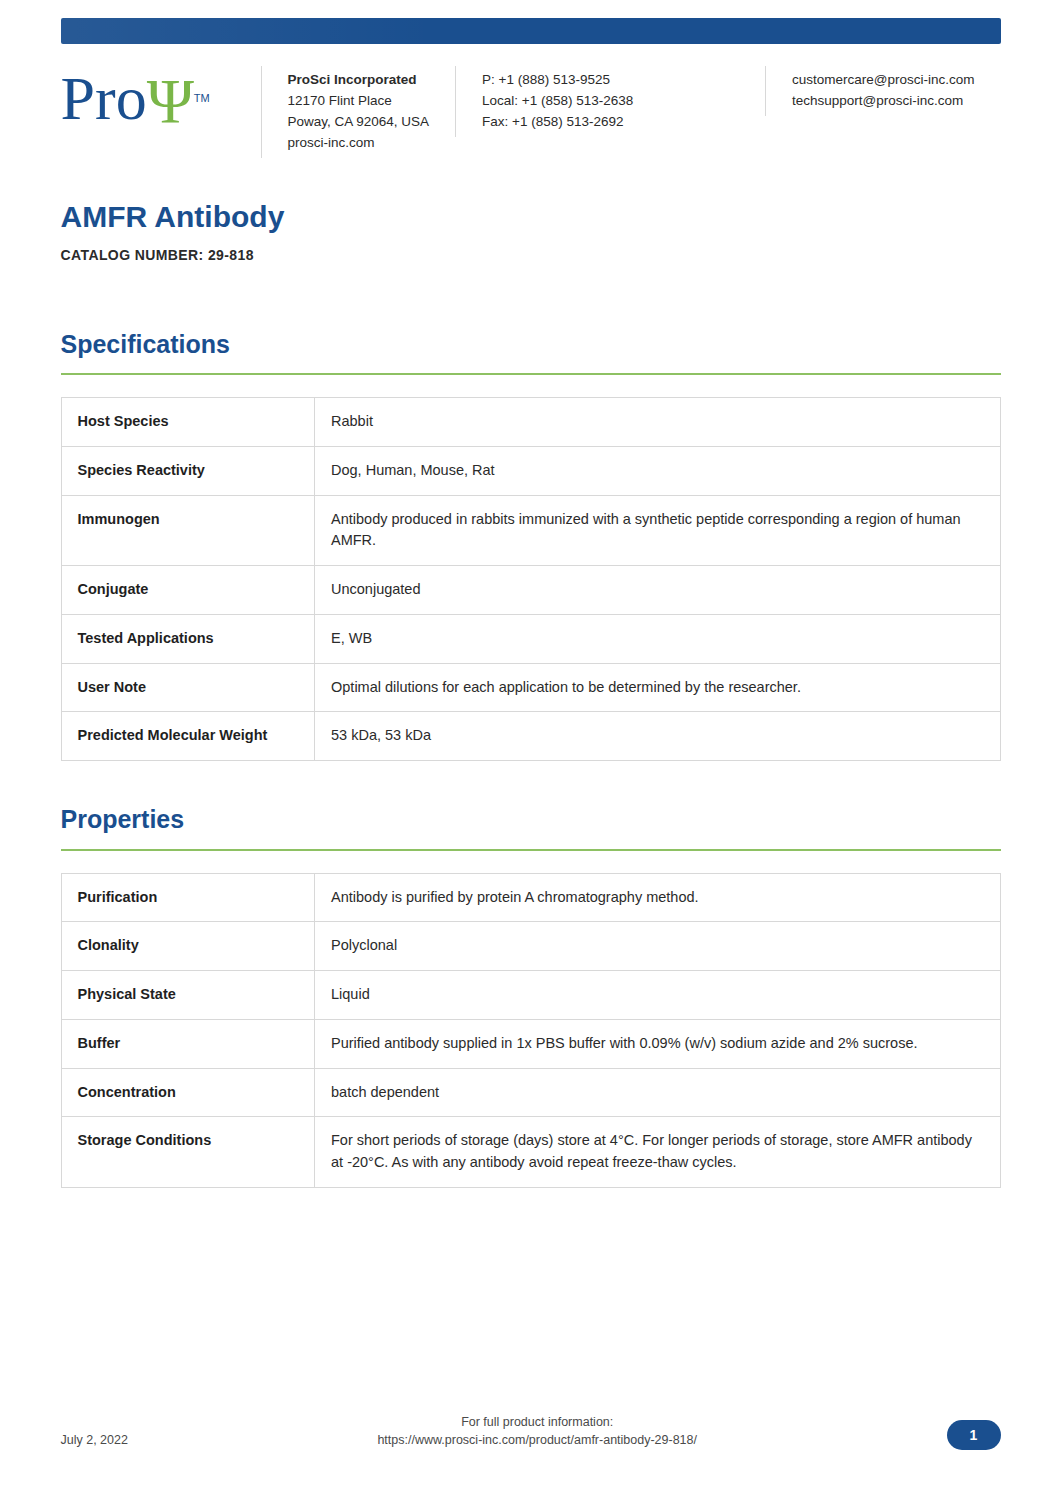ProΨ TM
ProSci Incorporated
12170 Flint Place
Poway, CA 92064, USA
prosci-inc.com
P: +1 (888) 513-9525
Local: +1 (858) 513-2638
Fax: +1 (858) 513-2692
customercare@prosci-inc.com
techsupport@prosci-inc.com
AMFR Antibody
CATALOG NUMBER: 29-818
Specifications
| Host Species | Rabbit |
| Species Reactivity | Dog, Human, Mouse, Rat |
| Immunogen | Antibody produced in rabbits immunized with a synthetic peptide corresponding a region of human AMFR. |
| Conjugate | Unconjugated |
| Tested Applications | E, WB |
| User Note | Optimal dilutions for each application to be determined by the researcher. |
| Predicted Molecular Weight | 53 kDa, 53 kDa |
Properties
| Purification | Antibody is purified by protein A chromatography method. |
| Clonality | Polyclonal |
| Physical State | Liquid |
| Buffer | Purified antibody supplied in 1x PBS buffer with 0.09% (w/v) sodium azide and 2% sucrose. |
| Concentration | batch dependent |
| Storage Conditions | For short periods of storage (days) store at 4°C. For longer periods of storage, store AMFR antibody at -20°C. As with any antibody avoid repeat freeze-thaw cycles. |
July 2, 2022
For full product information:
https://www.prosci-inc.com/product/amfr-antibody-29-818/
1